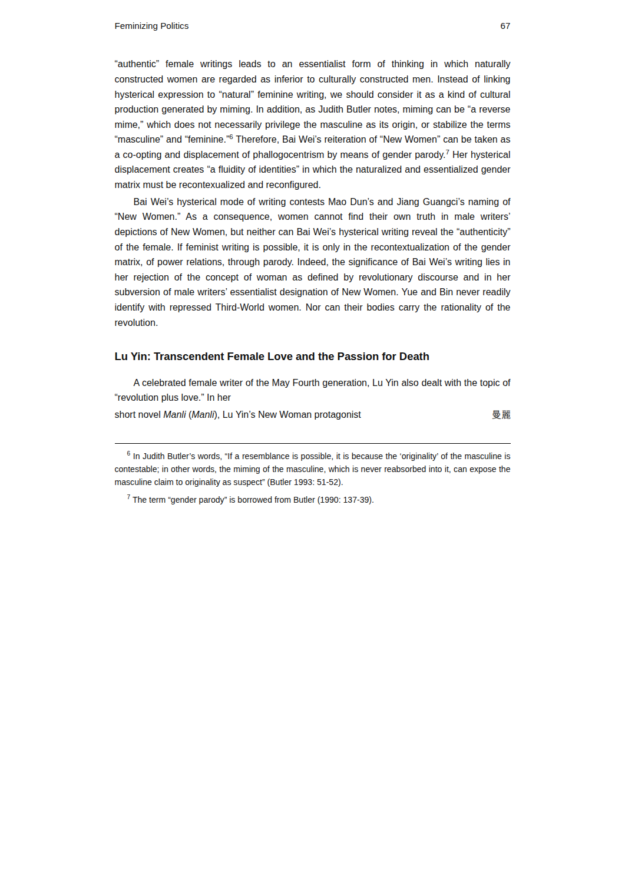Feminizing Politics 67
“authentic” female writings leads to an essentialist form of thinking in which naturally constructed women are regarded as inferior to culturally constructed men. Instead of linking hysterical expression to “natural” feminine writing, we should consider it as a kind of cultural production generated by miming. In addition, as Judith Butler notes, miming can be “a reverse mime,” which does not necessarily privilege the masculine as its origin, or stabilize the terms “masculine” and “feminine.”6 Therefore, Bai Wei’s reiteration of “New Women” can be taken as a co-opting and displacement of phallogocentrism by means of gender parody.7 Her hysterical displacement creates “a fluidity of identities” in which the naturalized and essentialized gender matrix must be recontexualized and reconfigured.
Bai Wei’s hysterical mode of writing contests Mao Dun’s and Jiang Guangci’s naming of “New Women.” As a consequence, women cannot find their own truth in male writers’ depictions of New Women, but neither can Bai Wei’s hysterical writing reveal the “authenticity” of the female. If feminist writing is possible, it is only in the recontextualization of the gender matrix, of power relations, through parody. Indeed, the significance of Bai Wei’s writing lies in her rejection of the concept of woman as defined by revolutionary discourse and in her subversion of male writers’ essentialist designation of New Women. Yue and Bin never readily identify with repressed Third-World women. Nor can their bodies carry the rationality of the revolution.
Lu Yin: Transcendent Female Love and the Passion for Death
A celebrated female writer of the May Fourth generation, Lu Yin also dealt with the topic of “revolution plus love.” In her
short novel Manli (Manli), Lu Yin’s New Woman protagonist
曼麗
6 In Judith Butler’s words, “If a resemblance is possible, it is because the ‘originality’ of the masculine is contestable; in other words, the miming of the masculine, which is never reabsorbed into it, can expose the masculine claim to originality as suspect” (Butler 1993: 51-52).
7 The term “gender parody” is borrowed from Butler (1990: 137-39).